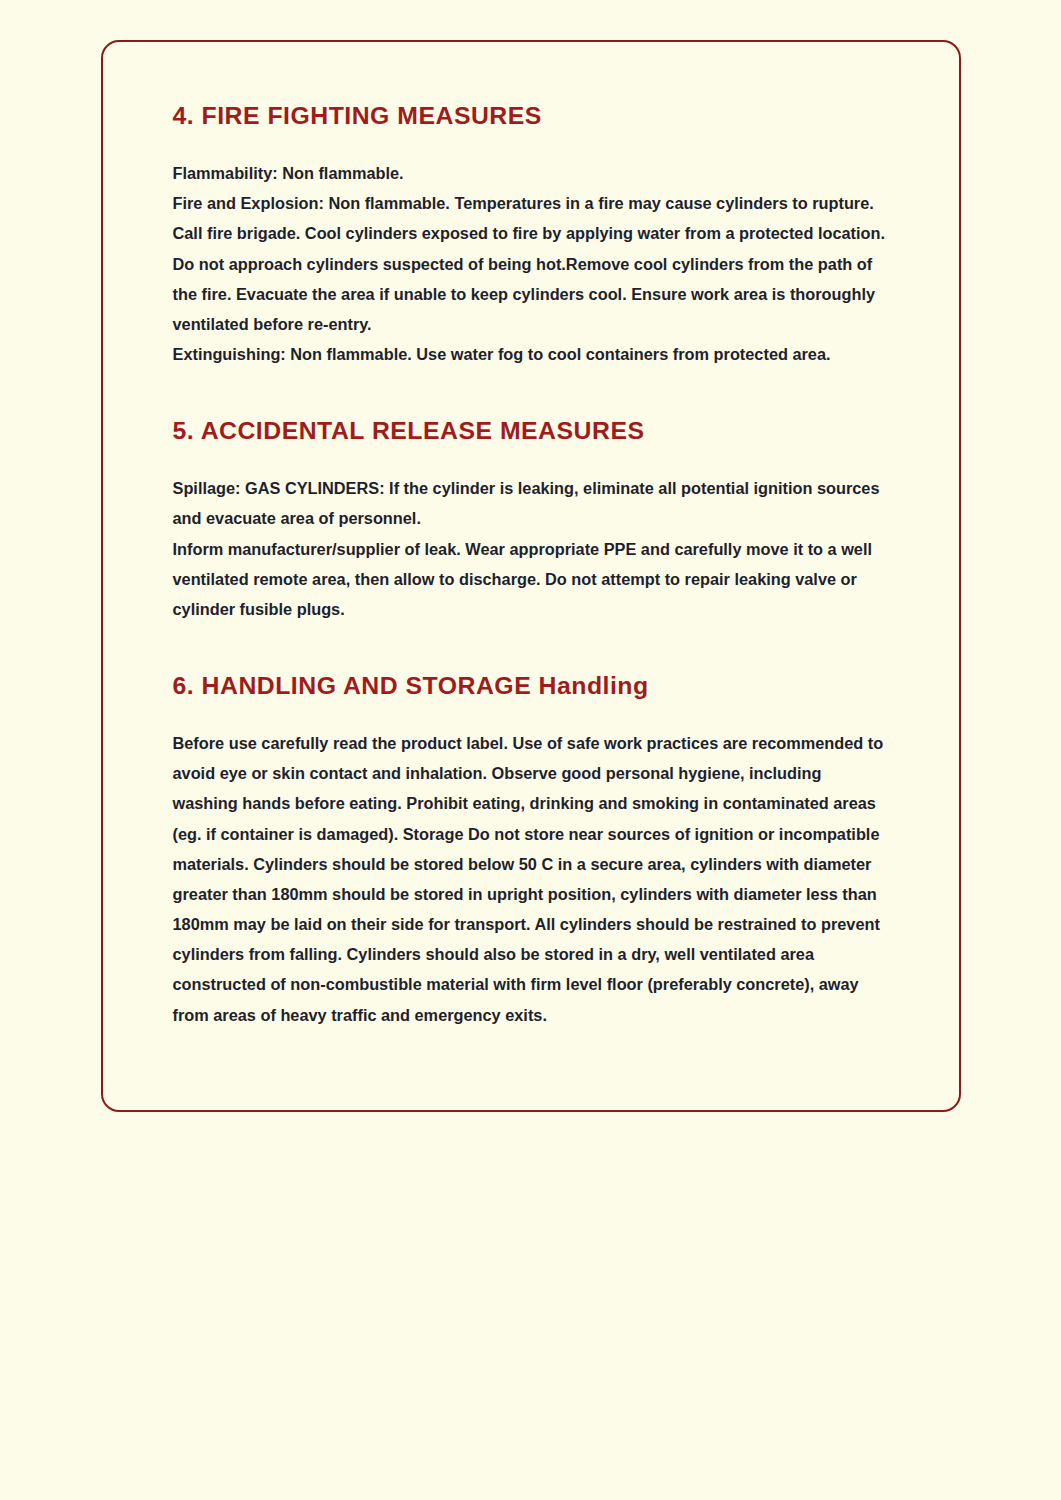4. FIRE FIGHTING MEASURES
Flammability: Non flammable.
Fire and Explosion: Non flammable. Temperatures in a fire may cause cylinders to rupture. Call fire brigade. Cool cylinders exposed to fire by applying water from a protected location. Do not approach cylinders suspected of being hot.Remove cool cylinders from the path of the fire. Evacuate the area if unable to keep cylinders cool. Ensure work area is thoroughly ventilated before re-entry.
Extinguishing: Non flammable. Use water fog to cool containers from protected area.
5. ACCIDENTAL RELEASE MEASURES
Spillage: GAS CYLINDERS: If the cylinder is leaking, eliminate all potential ignition sources and evacuate area of personnel.
Inform manufacturer/supplier of leak. Wear appropriate PPE and carefully move it to a well ventilated remote area, then allow to discharge. Do not attempt to repair leaking valve or cylinder fusible plugs.
6. HANDLING AND STORAGE Handling
Before use carefully read the product label. Use of safe work practices are recommended to avoid eye or skin contact and inhalation. Observe good personal hygiene, including washing hands before eating. Prohibit eating, drinking and smoking in contaminated areas (eg. if container is damaged). Storage Do not store near sources of ignition or incompatible materials. Cylinders should be stored below 50 C in a secure area, cylinders with diameter greater than 180mm should be stored in upright position, cylinders with diameter less than 180mm may be laid on their side for transport. All cylinders should be restrained to prevent cylinders from falling. Cylinders should also be stored in a dry, well ventilated area constructed of non-combustible material with firm level floor (preferably concrete), away from areas of heavy traffic and emergency exits.